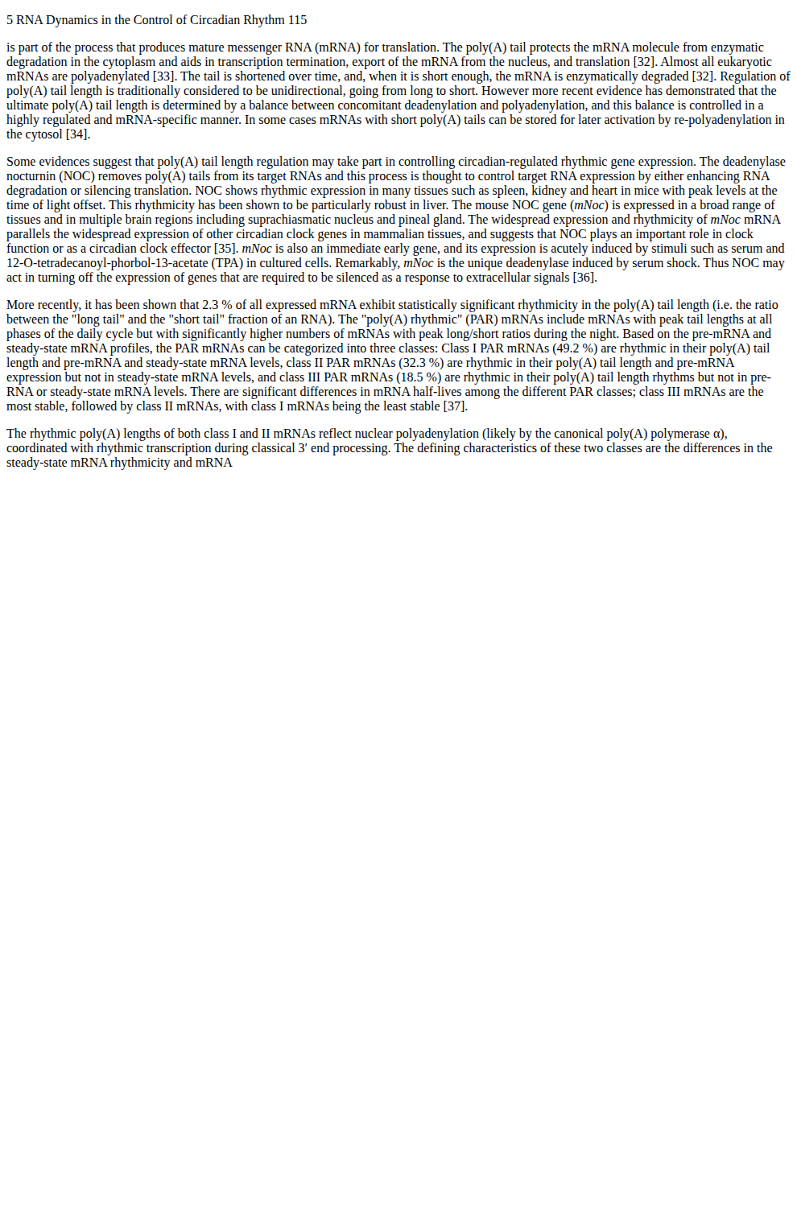5 RNA Dynamics in the Control of Circadian Rhythm 115
is part of the process that produces mature messenger RNA (mRNA) for translation. The poly(A) tail protects the mRNA molecule from enzymatic degradation in the cytoplasm and aids in transcription termination, export of the mRNA from the nucleus, and translation [32]. Almost all eukaryotic mRNAs are polyadenylated [33]. The tail is shortened over time, and, when it is short enough, the mRNA is enzymatically degraded [32]. Regulation of poly(A) tail length is traditionally considered to be unidirectional, going from long to short. However more recent evidence has demonstrated that the ultimate poly(A) tail length is determined by a balance between concomitant deadenylation and polyadenylation, and this balance is controlled in a highly regulated and mRNA-specific manner. In some cases mRNAs with short poly(A) tails can be stored for later activation by re-polyadenylation in the cytosol [34].
Some evidences suggest that poly(A) tail length regulation may take part in controlling circadian-regulated rhythmic gene expression. The deadenylase nocturnin (NOC) removes poly(A) tails from its target RNAs and this process is thought to control target RNA expression by either enhancing RNA degradation or silencing translation. NOC shows rhythmic expression in many tissues such as spleen, kidney and heart in mice with peak levels at the time of light offset. This rhythmicity has been shown to be particularly robust in liver. The mouse NOC gene (mNoc) is expressed in a broad range of tissues and in multiple brain regions including suprachiasmatic nucleus and pineal gland. The widespread expression and rhythmicity of mNoc mRNA parallels the widespread expression of other circadian clock genes in mammalian tissues, and suggests that NOC plays an important role in clock function or as a circadian clock effector [35]. mNoc is also an immediate early gene, and its expression is acutely induced by stimuli such as serum and 12-O-tetradecanoyl-phorbol-13-acetate (TPA) in cultured cells. Remarkably, mNoc is the unique deadenylase induced by serum shock. Thus NOC may act in turning off the expression of genes that are required to be silenced as a response to extracellular signals [36].
More recently, it has been shown that 2.3 % of all expressed mRNA exhibit statistically significant rhythmicity in the poly(A) tail length (i.e. the ratio between the "long tail" and the "short tail" fraction of an RNA). The "poly(A) rhythmic" (PAR) mRNAs include mRNAs with peak tail lengths at all phases of the daily cycle but with significantly higher numbers of mRNAs with peak long/short ratios during the night. Based on the pre-mRNA and steady-state mRNA profiles, the PAR mRNAs can be categorized into three classes: Class I PAR mRNAs (49.2 %) are rhythmic in their poly(A) tail length and pre-mRNA and steady-state mRNA levels, class II PAR mRNAs (32.3 %) are rhythmic in their poly(A) tail length and pre-mRNA expression but not in steady-state mRNA levels, and class III PAR mRNAs (18.5 %) are rhythmic in their poly(A) tail length rhythms but not in pre-RNA or steady-state mRNA levels. There are significant differences in mRNA half-lives among the different PAR classes; class III mRNAs are the most stable, followed by class II mRNAs, with class I mRNAs being the least stable [37].
The rhythmic poly(A) lengths of both class I and II mRNAs reflect nuclear polyadenylation (likely by the canonical poly(A) polymerase α), coordinated with rhythmic transcription during classical 3′ end processing. The defining characteristics of these two classes are the differences in the steady-state mRNA rhythmicity and mRNA